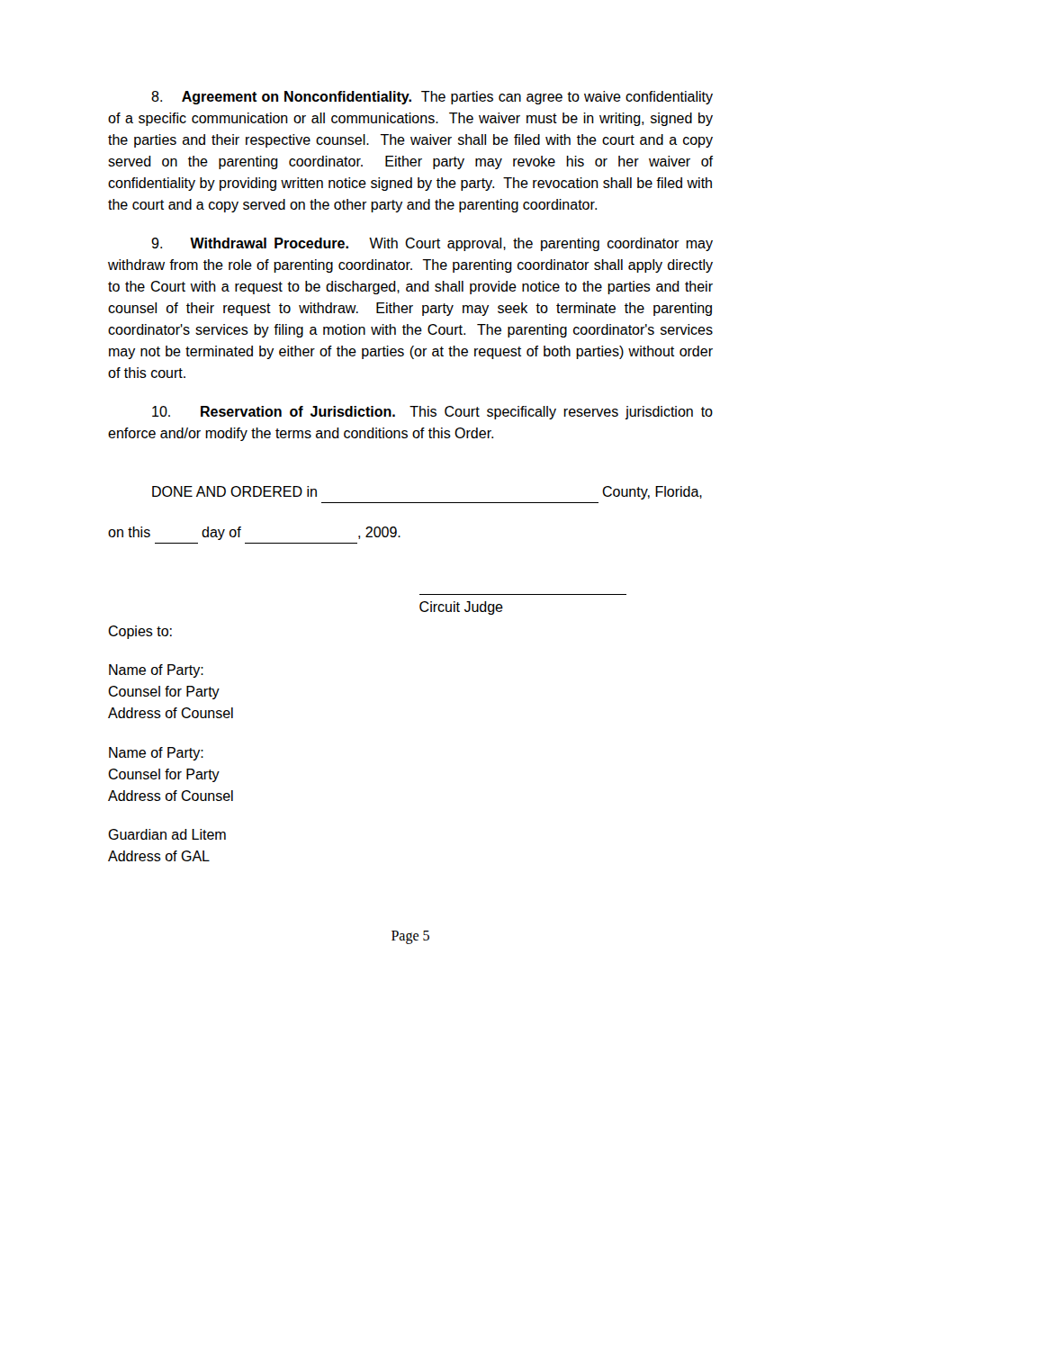8. Agreement on Nonconfidentiality. The parties can agree to waive confidentiality of a specific communication or all communications. The waiver must be in writing, signed by the parties and their respective counsel. The waiver shall be filed with the court and a copy served on the parenting coordinator. Either party may revoke his or her waiver of confidentiality by providing written notice signed by the party. The revocation shall be filed with the court and a copy served on the other party and the parenting coordinator.
9. Withdrawal Procedure. With Court approval, the parenting coordinator may withdraw from the role of parenting coordinator. The parenting coordinator shall apply directly to the Court with a request to be discharged, and shall provide notice to the parties and their counsel of their request to withdraw. Either party may seek to terminate the parenting coordinator's services by filing a motion with the Court. The parenting coordinator's services may not be terminated by either of the parties (or at the request of both parties) without order of this court.
10. Reservation of Jurisdiction. This Court specifically reserves jurisdiction to enforce and/or modify the terms and conditions of this Order.
DONE AND ORDERED in County, Florida,
on this day of , 2009.
Circuit Judge
Copies to:
Name of Party:
Counsel for Party
Address of Counsel
Name of Party:
Counsel for Party
Address of Counsel
Guardian ad Litem
Address of GAL
Page 5